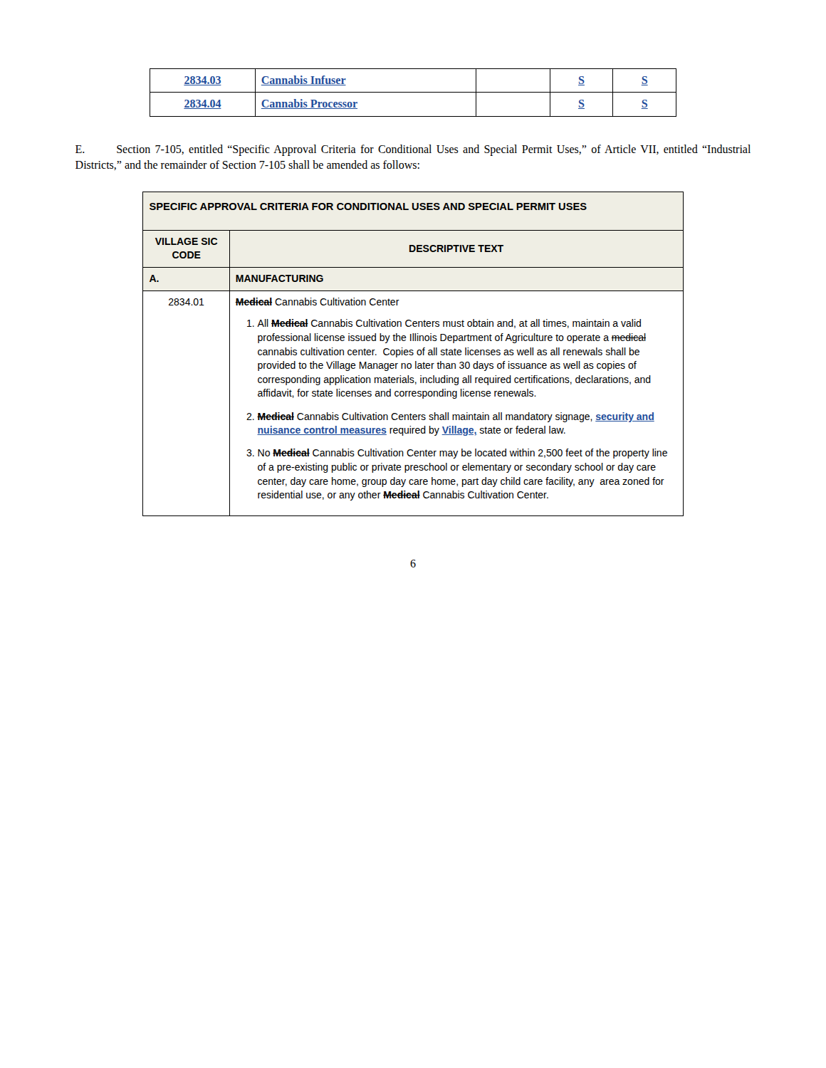| 2834.03 | Cannabis Infuser | | S | S |
| 2834.04 | Cannabis Processor | | S | S |
E. Section 7-105, entitled “Specific Approval Criteria for Conditional Uses and Special Permit Uses,” of Article VII, entitled “Industrial Districts,” and the remainder of Section 7-105 shall be amended as follows:
| SPECIFIC APPROVAL CRITERIA FOR CONDITIONAL USES AND SPECIAL PERMIT USES |
| VILLAGE SIC CODE | DESCRIPTIVE TEXT |
| A. | MANUFACTURING |
| 2834.01 | Medical Cannabis Cultivation Center All Medical Cannabis Cultivation Centers must obtain and, at all times, maintain a valid professional license issued by the Illinois Department of Agriculture to operate a medical cannabis cultivation center. Copies of all state licenses as well as all renewals shall be provided to the Village Manager no later than 30 days of issuance as well as copies of corresponding application materials, including all required certifications, declarations, and affidavit, for state licenses and corresponding license renewals. Medical Cannabis Cultivation Centers shall maintain all mandatory signage, security and nuisance control measures required by Village, state or federal law. No Medical Cannabis Cultivation Center may be located within 2,500 feet of the property line of a pre-existing public or private preschool or elementary or secondary school or day care center, day care home, group day care home, part day child care facility, any area zoned for residential use, or any other Medical Cannabis Cultivation Center. |
6